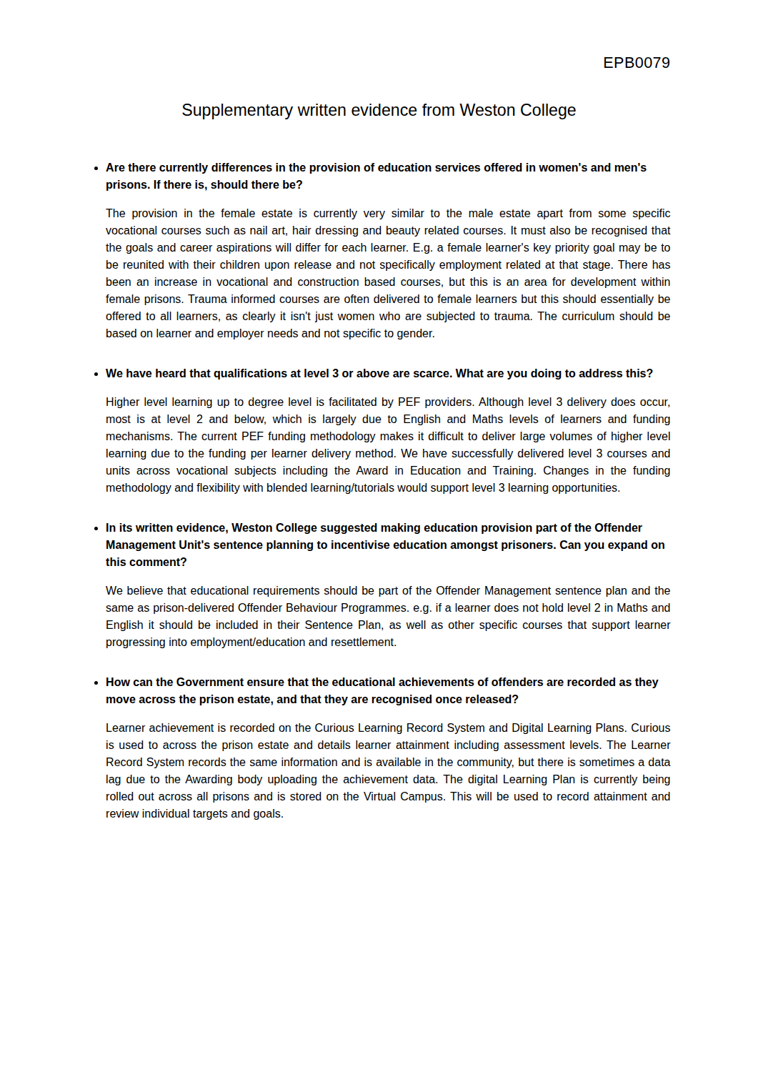EPB0079
Supplementary written evidence from Weston College
Are there currently differences in the provision of education services offered in women's and men's prisons. If there is, should there be?
The provision in the female estate is currently very similar to the male estate apart from some specific vocational courses such as nail art, hair dressing and beauty related courses. It must also be recognised that the goals and career aspirations will differ for each learner. E.g. a female learner's key priority goal may be to be reunited with their children upon release and not specifically employment related at that stage. There has been an increase in vocational and construction based courses, but this is an area for development within female prisons. Trauma informed courses are often delivered to female learners but this should essentially be offered to all learners, as clearly it isn't just women who are subjected to trauma. The curriculum should be based on learner and employer needs and not specific to gender.
We have heard that qualifications at level 3 or above are scarce. What are you doing to address this?
Higher level learning up to degree level is facilitated by PEF providers. Although level 3 delivery does occur, most is at level 2 and below, which is largely due to English and Maths levels of learners and funding mechanisms. The current PEF funding methodology makes it difficult to deliver large volumes of higher level learning due to the funding per learner delivery method. We have successfully delivered level 3 courses and units across vocational subjects including the Award in Education and Training. Changes in the funding methodology and flexibility with blended learning/tutorials would support level 3 learning opportunities.
In its written evidence, Weston College suggested making education provision part of the Offender Management Unit's sentence planning to incentivise education amongst prisoners. Can you expand on this comment?
We believe that educational requirements should be part of the Offender Management sentence plan and the same as prison-delivered Offender Behaviour Programmes. e.g. if a learner does not hold level 2 in Maths and English it should be included in their Sentence Plan, as well as other specific courses that support learner progressing into employment/education and resettlement.
How can the Government ensure that the educational achievements of offenders are recorded as they move across the prison estate, and that they are recognised once released?
Learner achievement is recorded on the Curious Learning Record System and Digital Learning Plans. Curious is used to across the prison estate and details learner attainment including assessment levels. The Learner Record System records the same information and is available in the community, but there is sometimes a data lag due to the Awarding body uploading the achievement data. The digital Learning Plan is currently being rolled out across all prisons and is stored on the Virtual Campus. This will be used to record attainment and review individual targets and goals.